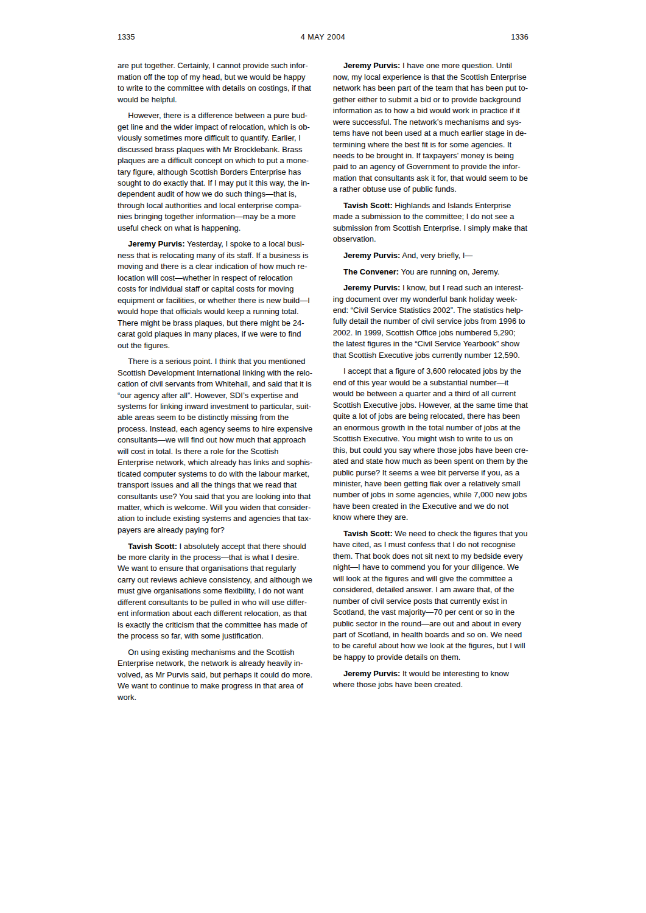1335 4 MAY 2004 1336
are put together. Certainly, I cannot provide such information off the top of my head, but we would be happy to write to the committee with details on costings, if that would be helpful.
However, there is a difference between a pure budget line and the wider impact of relocation, which is obviously sometimes more difficult to quantify. Earlier, I discussed brass plaques with Mr Brocklebank. Brass plaques are a difficult concept on which to put a monetary figure, although Scottish Borders Enterprise has sought to do exactly that. If I may put it this way, the independent audit of how we do such things—that is, through local authorities and local enterprise companies bringing together information—may be a more useful check on what is happening.
Jeremy Purvis: Yesterday, I spoke to a local business that is relocating many of its staff. If a business is moving and there is a clear indication of how much relocation will cost—whether in respect of relocation costs for individual staff or capital costs for moving equipment or facilities, or whether there is new build—I would hope that officials would keep a running total. There might be brass plaques, but there might be 24-carat gold plaques in many places, if we were to find out the figures.
There is a serious point. I think that you mentioned Scottish Development International linking with the relocation of civil servants from Whitehall, and said that it is “our agency after all”. However, SDI’s expertise and systems for linking inward investment to particular, suitable areas seem to be distinctly missing from the process. Instead, each agency seems to hire expensive consultants—we will find out how much that approach will cost in total. Is there a role for the Scottish Enterprise network, which already has links and sophisticated computer systems to do with the labour market, transport issues and all the things that we read that consultants use? You said that you are looking into that matter, which is welcome. Will you widen that consideration to include existing systems and agencies that taxpayers are already paying for?
Tavish Scott: I absolutely accept that there should be more clarity in the process—that is what I desire. We want to ensure that organisations that regularly carry out reviews achieve consistency, and although we must give organisations some flexibility, I do not want different consultants to be pulled in who will use different information about each different relocation, as that is exactly the criticism that the committee has made of the process so far, with some justification.
On using existing mechanisms and the Scottish Enterprise network, the network is already heavily involved, as Mr Purvis said, but perhaps it could do more. We want to continue to make progress in that area of work.
Jeremy Purvis: I have one more question. Until now, my local experience is that the Scottish Enterprise network has been part of the team that has been put together either to submit a bid or to provide background information as to how a bid would work in practice if it were successful. The network’s mechanisms and systems have not been used at a much earlier stage in determining where the best fit is for some agencies. It needs to be brought in. If taxpayers’ money is being paid to an agency of Government to provide the information that consultants ask it for, that would seem to be a rather obtuse use of public funds.
Tavish Scott: Highlands and Islands Enterprise made a submission to the committee; I do not see a submission from Scottish Enterprise. I simply make that observation.
Jeremy Purvis: And, very briefly, I—
The Convener: You are running on, Jeremy.
Jeremy Purvis: I know, but I read such an interesting document over my wonderful bank holiday weekend: “Civil Service Statistics 2002”. The statistics helpfully detail the number of civil service jobs from 1996 to 2002. In 1999, Scottish Office jobs numbered 5,290; the latest figures in the “Civil Service Yearbook” show that Scottish Executive jobs currently number 12,590.
I accept that a figure of 3,600 relocated jobs by the end of this year would be a substantial number—it would be between a quarter and a third of all current Scottish Executive jobs. However, at the same time that quite a lot of jobs are being relocated, there has been an enormous growth in the total number of jobs at the Scottish Executive. You might wish to write to us on this, but could you say where those jobs have been created and state how much as been spent on them by the public purse? It seems a wee bit perverse if you, as a minister, have been getting flak over a relatively small number of jobs in some agencies, while 7,000 new jobs have been created in the Executive and we do not know where they are.
Tavish Scott: We need to check the figures that you have cited, as I must confess that I do not recognise them. That book does not sit next to my bedside every night—I have to commend you for your diligence. We will look at the figures and will give the committee a considered, detailed answer. I am aware that, of the number of civil service posts that currently exist in Scotland, the vast majority—70 per cent or so in the public sector in the round—are out and about in every part of Scotland, in health boards and so on. We need to be careful about how we look at the figures, but I will be happy to provide details on them.
Jeremy Purvis: It would be interesting to know where those jobs have been created.